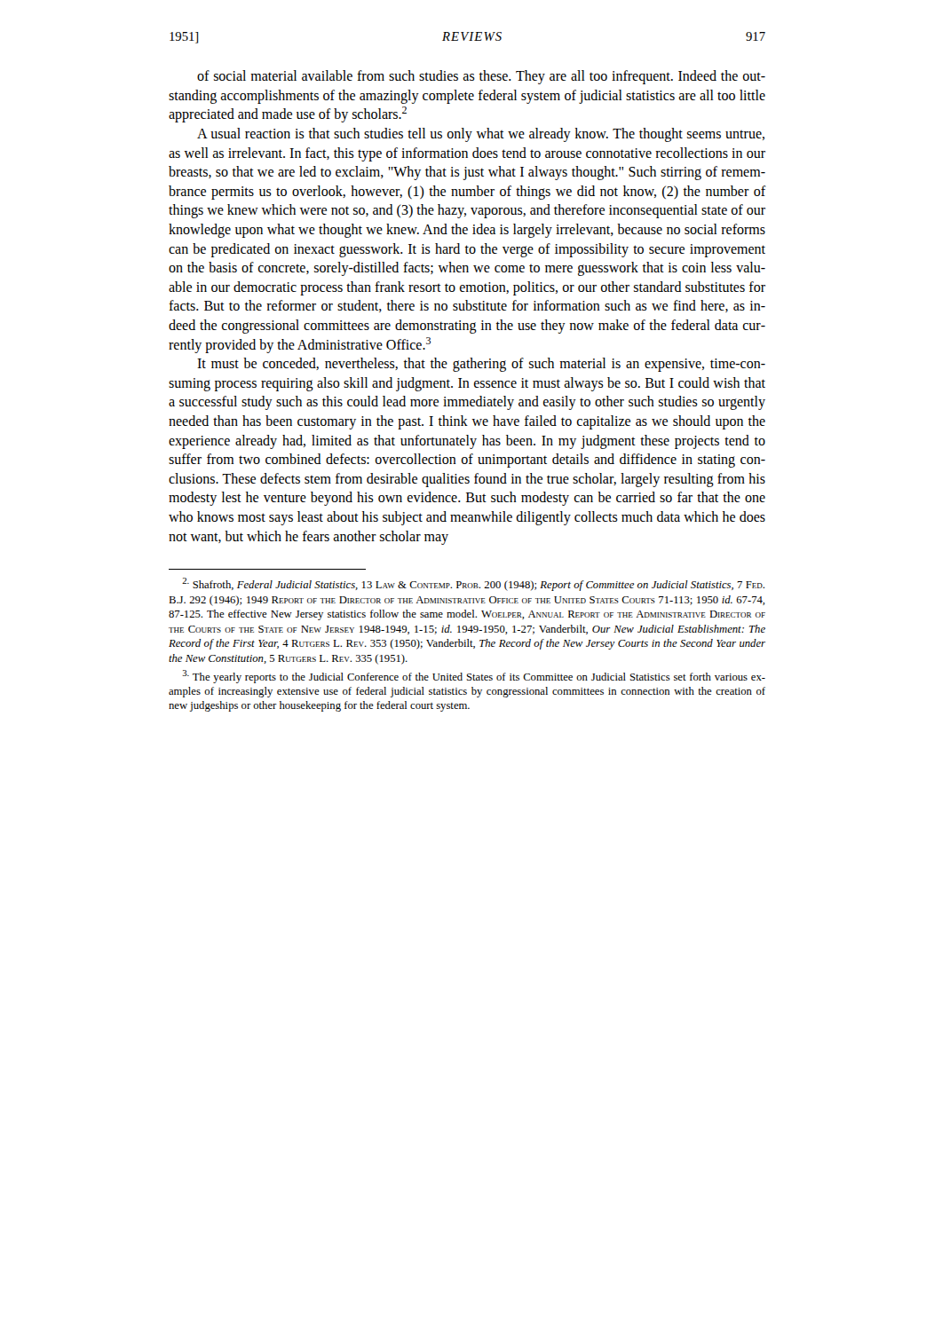1951] Reviews 917
of social material available from such studies as these. They are all too infrequent. Indeed the outstanding accomplishments of the amazingly complete federal system of judicial statistics are all too little appreciated and made use of by scholars.2
A usual reaction is that such studies tell us only what we already know. The thought seems untrue, as well as irrelevant. In fact, this type of information does tend to arouse connotative recollections in our breasts, so that we are led to exclaim, "Why that is just what I always thought." Such stirring of remembrance permits us to overlook, however, (1) the number of things we did not know, (2) the number of things we knew which were not so, and (3) the hazy, vaporous, and therefore inconsequential state of our knowledge upon what we thought we knew. And the idea is largely irrelevant, because no social reforms can be predicated on inexact guesswork. It is hard to the verge of impossibility to secure improvement on the basis of concrete, sorely-distilled facts; when we come to mere guesswork that is coin less valuable in our democratic process than frank resort to emotion, politics, or our other standard substitutes for facts. But to the reformer or student, there is no substitute for information such as we find here, as indeed the congressional committees are demonstrating in the use they now make of the federal data currently provided by the Administrative Office.3
It must be conceded, nevertheless, that the gathering of such material is an expensive, time-consuming process requiring also skill and judgment. In essence it must always be so. But I could wish that a successful study such as this could lead more immediately and easily to other such studies so urgently needed than has been customary in the past. I think we have failed to capitalize as we should upon the experience already had, limited as that unfortunately has been. In my judgment these projects tend to suffer from two combined defects: overcollection of unimportant details and diffidence in stating conclusions. These defects stem from desirable qualities found in the true scholar, largely resulting from his modesty lest he venture beyond his own evidence. But such modesty can be carried so far that the one who knows most says least about his subject and meanwhile diligently collects much data which he does not want, but which he fears another scholar may
2. Shafroth, Federal Judicial Statistics, 13 Law & Contemp. Prob. 200 (1948); Report of Committee on Judicial Statistics, 7 Fed. B.J. 292 (1946); 1949 Report of the Director of the Administrative Office of the United States Courts 71-113; 1950 id. 67-74, 87-125. The effective New Jersey statistics follow the same model. Woelper, Annual Report of the Administrative Director of the Courts of the State of New Jersey 1948-1949, 1-15; id. 1949-1950, 1-27; Vanderbilt, Our New Judicial Establishment: The Record of the First Year, 4 Rutgers L. Rev. 353 (1950); Vanderbilt, The Record of the New Jersey Courts in the Second Year under the New Constitution, 5 Rutgers L. Rev. 335 (1951).
3. The yearly reports to the Judicial Conference of the United States of its Committee on Judicial Statistics set forth various examples of increasingly extensive use of federal judicial statistics by congressional committees in connection with the creation of new judgeships or other housekeeping for the federal court system.